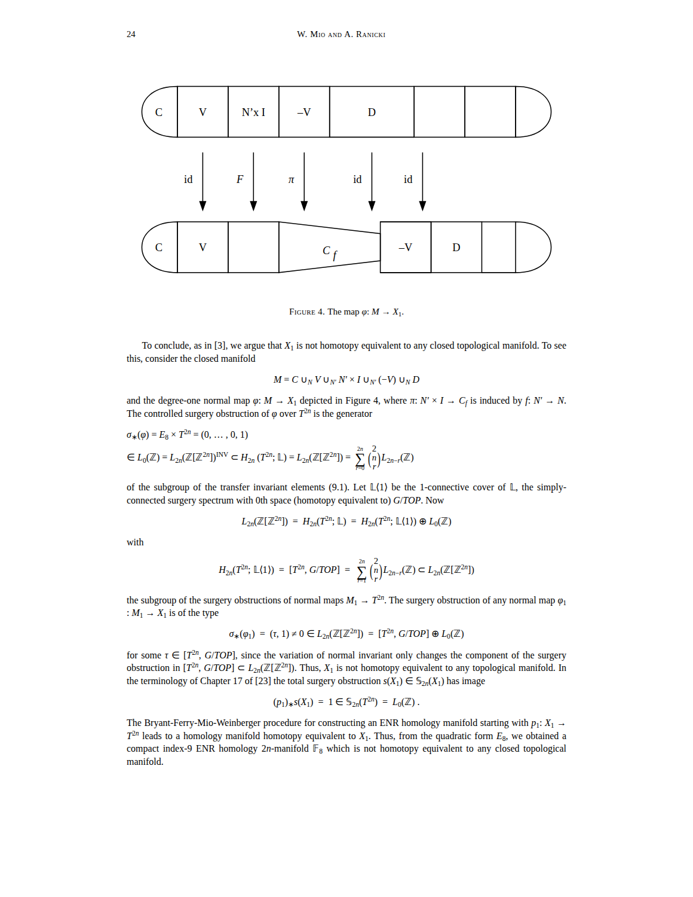24 W. Mio and A. Ranicki
C V N’x I –V D id F π id id C V C f –V D
Figure 4. The map φ: M → X1.
To conclude, as in [3], we argue that X1 is not homotopy equivalent to any closed topological manifold. To see this, consider the closed manifold
M = C ∪N V ∪N′ N′ × I ∪N′ (−V) ∪N D
and the degree-one normal map φ: M → X1 depicted in Figure 4, where π: N′ × I → Cf is induced by f: N′ → N. The controlled surgery obstruction of φ over T2n is the generator
σ∗(φ) = E8 × T2n = (0, … , 0, 1) ∈ L0(ℤ) = L2n(ℤ[ℤ2n])INV ⊂ H2n (T2n; 𝕃) = L2n(ℤ[ℤ2n]) = 2n∑r=02n r L2n−r(ℤ)
of the subgroup of the transfer invariant elements (9.1). Let 𝕃⟨1⟩ be the 1-connective cover of 𝕃, the simply-connected surgery spectrum with 0th space (homotopy equivalent to) G/TOP. Now
L2n(ℤ[ℤ2n]) = H2n(T2n; 𝕃) = H2n(T2n; 𝕃⟨1⟩) ⊕ L0(ℤ)
with
H2n(T2n; 𝕃⟨1⟩) = [T2n, G/TOP] = 2n∑r=12n r L2n−r(ℤ) ⊂ L2n(ℤ[ℤ2n])
the subgroup of the surgery obstructions of normal maps M1 → T2n. The surgery obstruction of any normal map φ1 : M1 → X1 is of the type
σ∗(φ1) = (τ, 1) ≠ 0 ∈ L2n(ℤ[ℤ2n]) = [T2n, G/TOP] ⊕ L0(ℤ)
for some τ ∈ [T2n, G/TOP], since the variation of normal invariant only changes the component of the surgery obstruction in [T2n, G/TOP] ⊂ L2n(ℤ[ℤ2n]). Thus, X1 is not homotopy equivalent to any topological manifold. In the terminology of Chapter 17 of [23] the total surgery obstruction s(X1) ∈ 𝕊2n(X1) has image
(p1)∗s(X1) = 1 ∈ 𝕊2n(T2n) = L0(ℤ) .
The Bryant-Ferry-Mio-Weinberger procedure for constructing an ENR homology manifold starting with p1: X1 → T2n leads to a homology manifold homotopy equivalent to X1. Thus, from the quadratic form E8, we obtained a compact index-9 ENR homology 2n-manifold 𝔽8 which is not homotopy equivalent to any closed topological manifold.